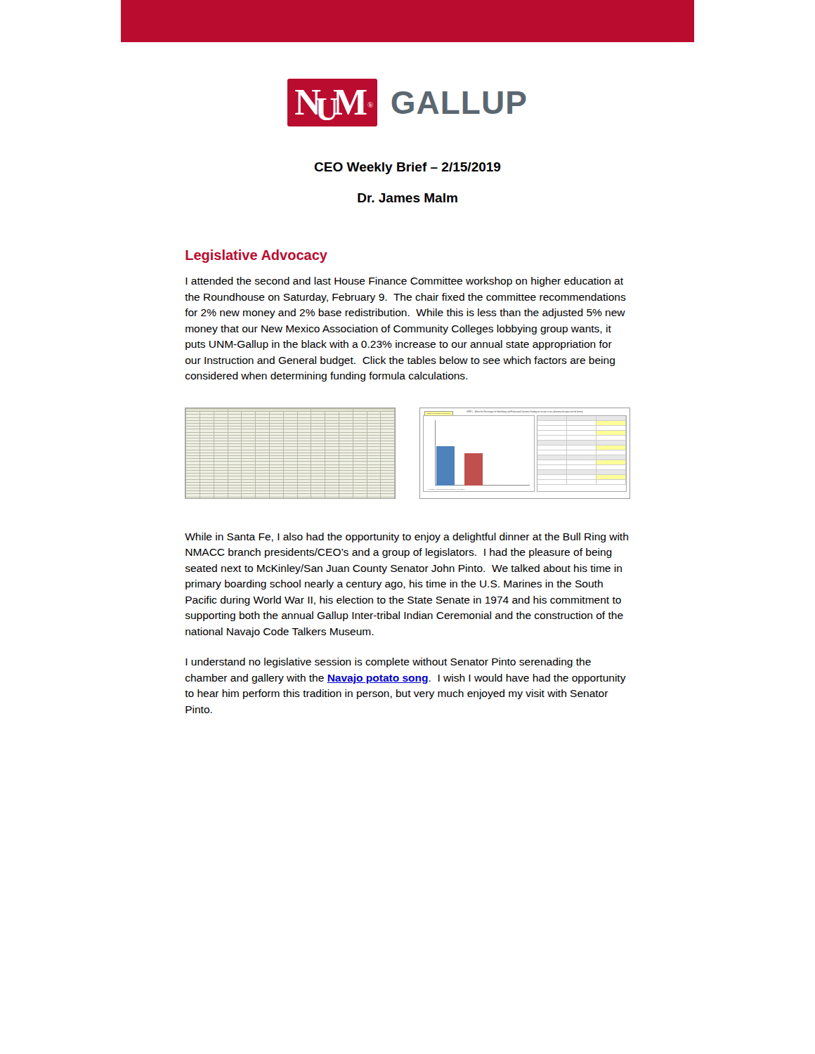NUM® GALLUP
CEO Weekly Brief – 2/15/2019
Dr. James Malm
Legislative Advocacy
I attended the second and last House Finance Committee workshop on higher education at the Roundhouse on Saturday, February 9. The chair fixed the committee recommendations for 2% new money and 2% base redistribution. While this is less than the adjusted 5% new money that our New Mexico Association of Community Colleges lobbying group wants, it puts UNM-Gallup in the black with a 0.23% increase to our annual state appropriation for our Instruction and General budget. Click the tables below to see which factors are being considered when determining funding formula calculations.
STEP 1 – Where the Percentages for New Money and Professional Outcomes Funding are set and, in turn, determine the inputs into the formula
Adjusted Percentage for New Money
Base Redistribution
→ input into formula
FY19 Base New Instructional & Outcomes New Money
While in Santa Fe, I also had the opportunity to enjoy a delightful dinner at the Bull Ring with NMACC branch presidents/CEO’s and a group of legislators. I had the pleasure of being seated next to McKinley/San Juan County Senator John Pinto. We talked about his time in primary boarding school nearly a century ago, his time in the U.S. Marines in the South Pacific during World War II, his election to the State Senate in 1974 and his commitment to supporting both the annual Gallup Inter-tribal Indian Ceremonial and the construction of the national Navajo Code Talkers Museum.
I understand no legislative session is complete without Senator Pinto serenading the chamber and gallery with the Navajo potato song. I wish I would have had the opportunity to hear him perform this tradition in person, but very much enjoyed my visit with Senator Pinto.